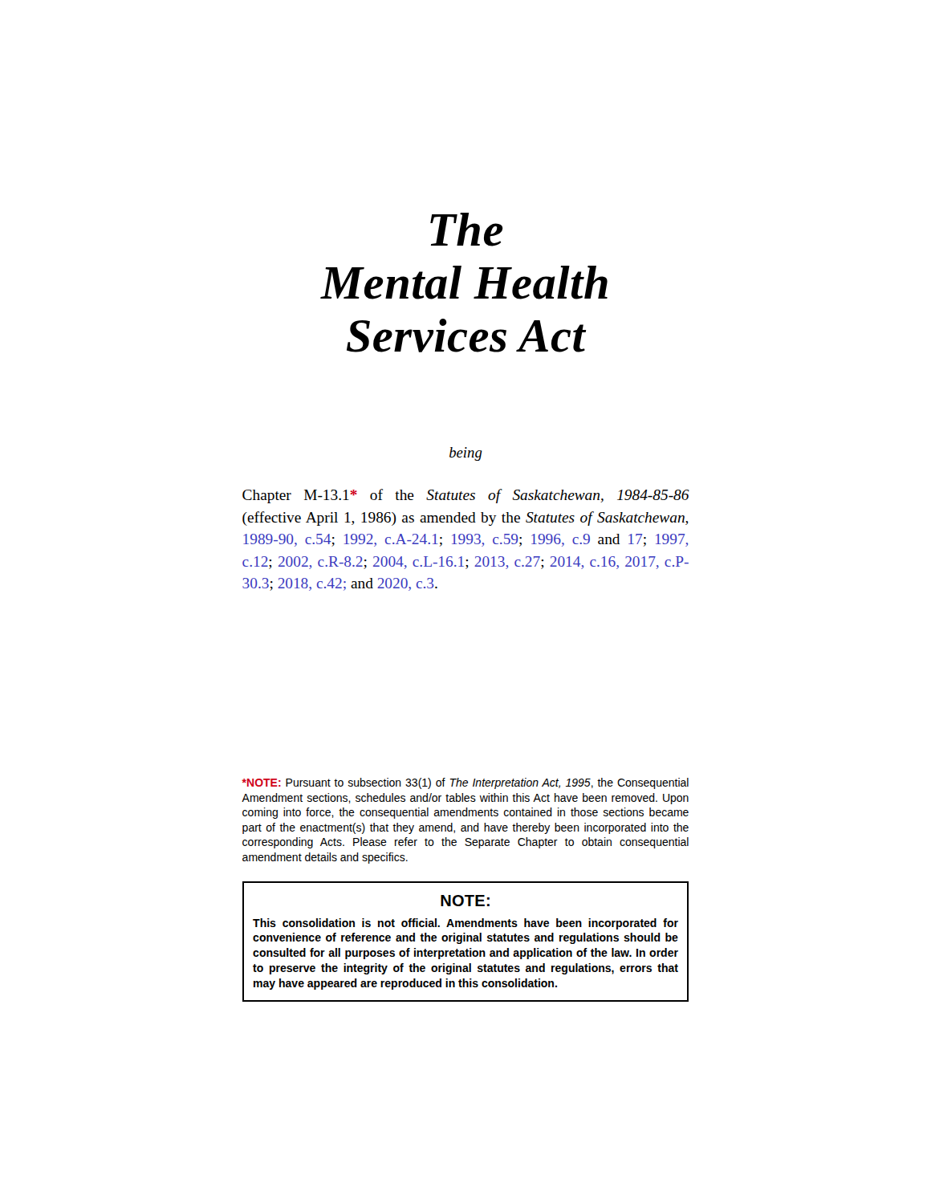The
Mental Health
Services Act
being
Chapter M-13.1* of the Statutes of Saskatchewan, 1984-85-86 (effective April 1, 1986) as amended by the Statutes of Saskatchewan, 1989-90, c.54; 1992, c.A-24.1; 1993, c.59; 1996, c.9 and 17; 1997, c.12; 2002, c.R-8.2; 2004, c.L-16.1; 2013, c.27; 2014, c.16, 2017, c.P-30.3; 2018, c.42; and 2020, c.3.
*NOTE: Pursuant to subsection 33(1) of The Interpretation Act, 1995, the Consequential Amendment sections, schedules and/or tables within this Act have been removed. Upon coming into force, the consequential amendments contained in those sections became part of the enactment(s) that they amend, and have thereby been incorporated into the corresponding Acts. Please refer to the Separate Chapter to obtain consequential amendment details and specifics.
NOTE:
This consolidation is not official. Amendments have been incorporated for convenience of reference and the original statutes and regulations should be consulted for all purposes of interpretation and application of the law. In order to preserve the integrity of the original statutes and regulations, errors that may have appeared are reproduced in this consolidation.